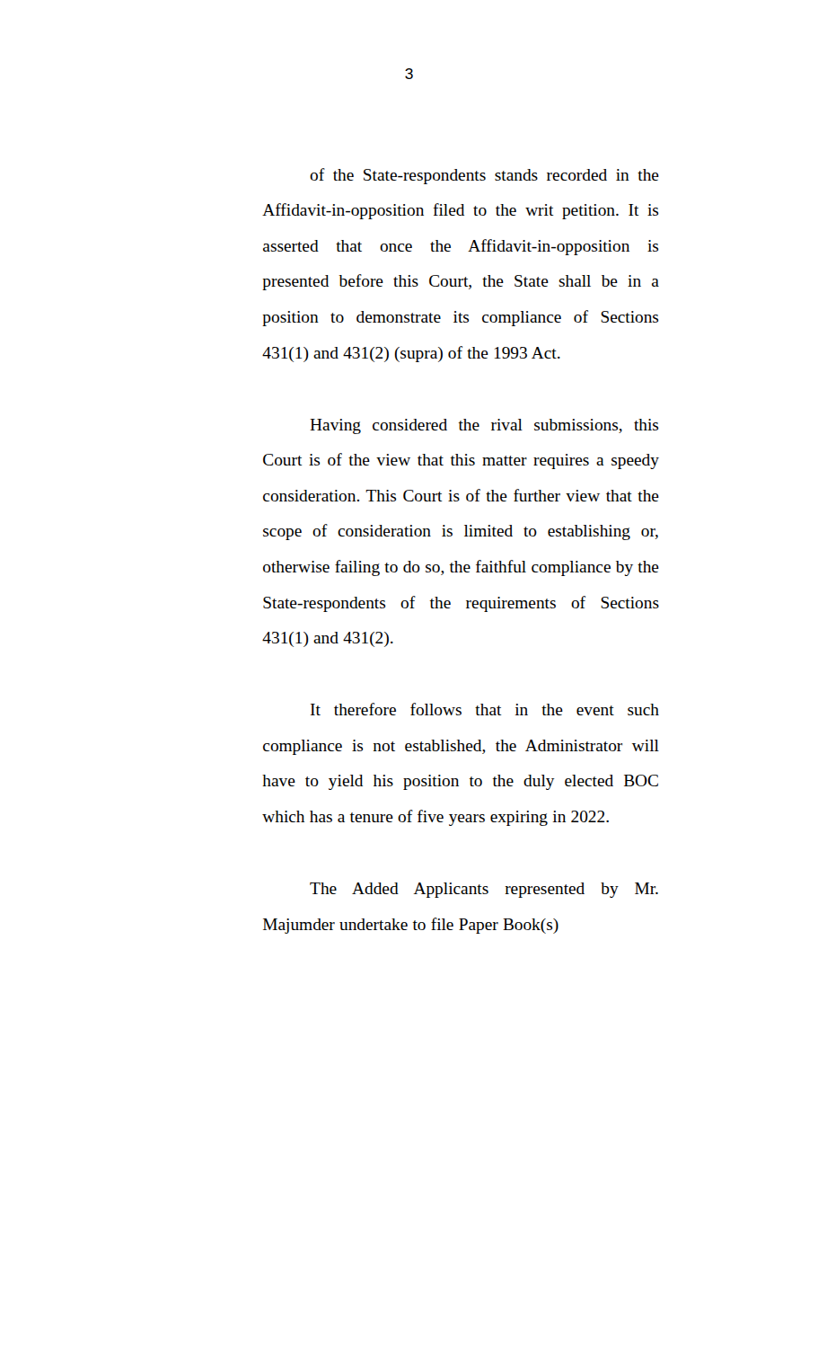3
of the State-respondents stands recorded in the Affidavit-in-opposition filed to the writ petition. It is asserted that once the Affidavit-in-opposition is presented before this Court, the State shall be in a position to demonstrate its compliance of Sections 431(1) and 431(2) (supra) of the 1993 Act.
Having considered the rival submissions, this Court is of the view that this matter requires a speedy consideration. This Court is of the further view that the scope of consideration is limited to establishing or, otherwise failing to do so, the faithful compliance by the State-respondents of the requirements of Sections 431(1) and 431(2).
It therefore follows that in the event such compliance is not established, the Administrator will have to yield his position to the duly elected BOC which has a tenure of five years expiring in 2022.
The Added Applicants represented by Mr. Majumder undertake to file Paper Book(s)